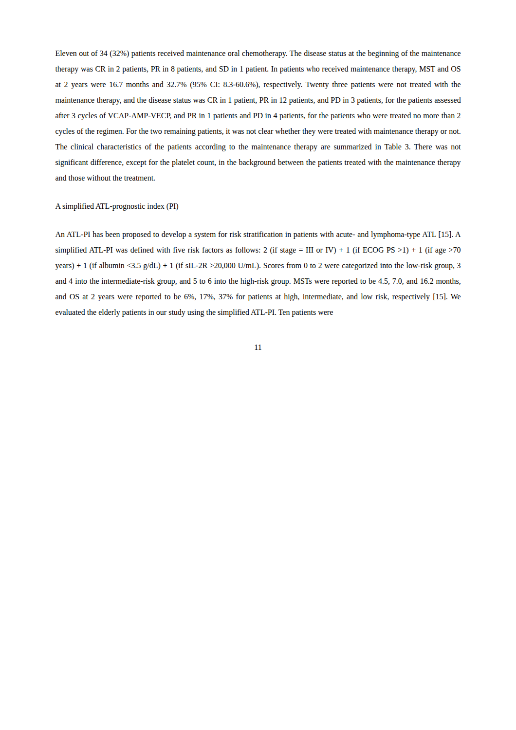Eleven out of 34 (32%) patients received maintenance oral chemotherapy. The disease status at the beginning of the maintenance therapy was CR in 2 patients, PR in 8 patients, and SD in 1 patient. In patients who received maintenance therapy, MST and OS at 2 years were 16.7 months and 32.7% (95% CI: 8.3-60.6%), respectively. Twenty three patients were not treated with the maintenance therapy, and the disease status was CR in 1 patient, PR in 12 patients, and PD in 3 patients, for the patients assessed after 3 cycles of VCAP-AMP-VECP, and PR in 1 patients and PD in 4 patients, for the patients who were treated no more than 2 cycles of the regimen. For the two remaining patients, it was not clear whether they were treated with maintenance therapy or not. The clinical characteristics of the patients according to the maintenance therapy are summarized in Table 3. There was not significant difference, except for the platelet count, in the background between the patients treated with the maintenance therapy and those without the treatment.
A simplified ATL-prognostic index (PI)
An ATL-PI has been proposed to develop a system for risk stratification in patients with acute- and lymphoma-type ATL [15]. A simplified ATL-PI was defined with five risk factors as follows: 2 (if stage = III or IV) + 1 (if ECOG PS >1) + 1 (if age >70 years) + 1 (if albumin <3.5 g/dL) + 1 (if sIL-2R >20,000 U/mL). Scores from 0 to 2 were categorized into the low-risk group, 3 and 4 into the intermediate-risk group, and 5 to 6 into the high-risk group. MSTs were reported to be 4.5, 7.0, and 16.2 months, and OS at 2 years were reported to be 6%, 17%, 37% for patients at high, intermediate, and low risk, respectively [15]. We evaluated the elderly patients in our study using the simplified ATL-PI. Ten patients were
11